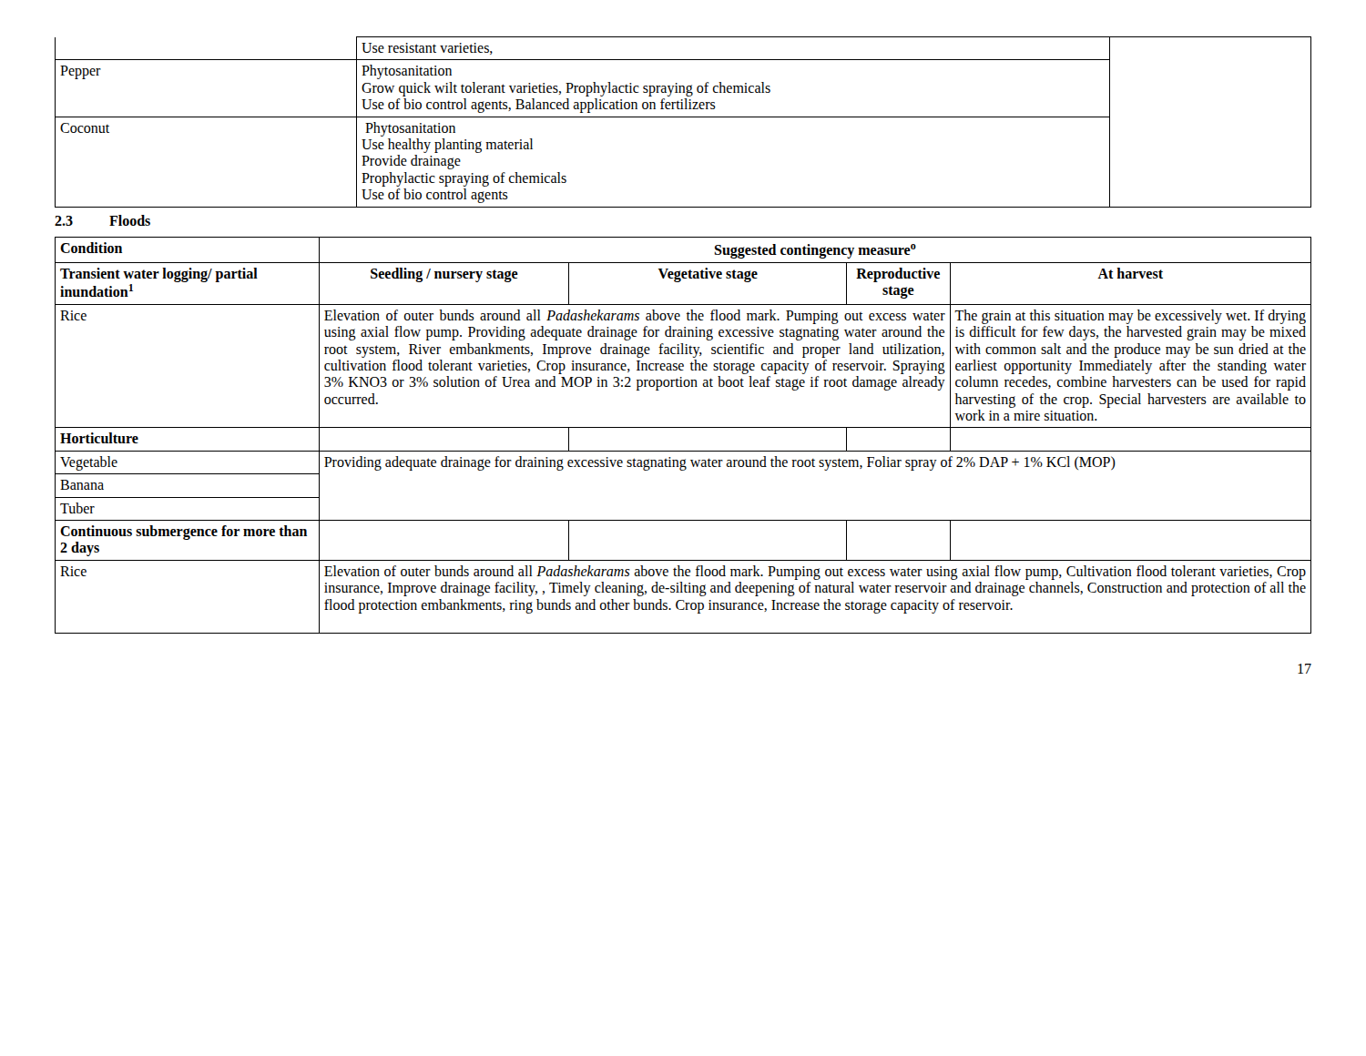| | Use resistant varieties, | |
| Pepper | Phytosanitation Grow quick wilt tolerant varieties, Prophylactic spraying of chemicals Use of bio control agents, Balanced application on fertilizers |
| Coconut | Phytosanitation Use healthy planting material Provide drainage Prophylactic spraying of chemicals Use of bio control agents |
2.3 Floods
| Condition | Suggested contingency measure o |
| Transient water logging/ partial inundation 1 | Seedling / nursery stage | Vegetative stage | Reproductive stage | At harvest |
| Rice | Elevation of outer bunds around all Padashekarams above the flood mark. Pumping out excess water using axial flow pump. Providing adequate drainage for draining excessive stagnating water around the root system, River embankments, Improve drainage facility, scientific and proper land utilization, cultivation flood tolerant varieties, Crop insurance, Increase the storage capacity of reservoir. Spraying 3% KNO3 or 3% solution of Urea and MOP in 3:2 proportion at boot leaf stage if root damage already occurred. | The grain at this situation may be excessively wet. If drying is difficult for few days, the harvested grain may be mixed with common salt and the produce may be sun dried at the earliest opportunity Immediately after the standing water column recedes, combine harvesters can be used for rapid harvesting of the crop. Special harvesters are available to work in a mire situation. |
| Horticulture | | | | |
| Vegetable | Providing adequate drainage for draining excessive stagnating water around the root system, Foliar spray of 2% DAP + 1% KCl (MOP) |
| Banana |
| Tuber |
| Continuous submergence for more than 2 days | | | | |
| Rice | Elevation of outer bunds around all Padashekarams above the flood mark. Pumping out excess water using axial flow pump, Cultivation flood tolerant varieties, Crop insurance, Improve drainage facility, , Timely cleaning, de-silting and deepening of natural water reservoir and drainage channels, Construction and protection of all the flood protection embankments, ring bunds and other bunds. Crop insurance, Increase the storage capacity of reservoir. |
17